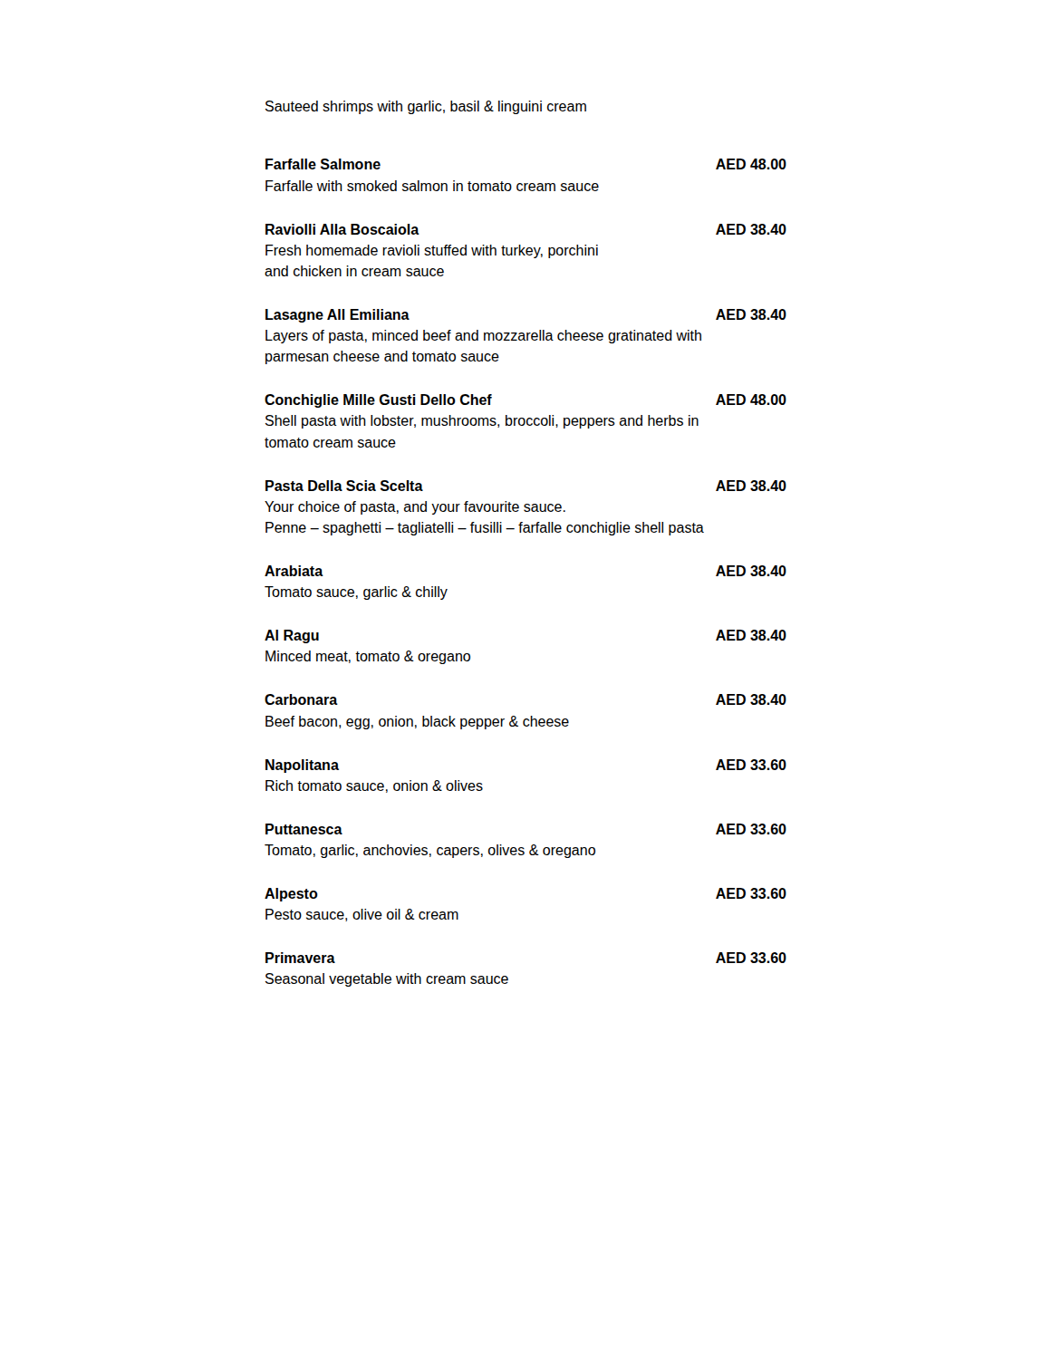Sauteed shrimps with garlic, basil & linguini cream
Farfalle Salmone AED 48.00
Farfalle with smoked salmon in tomato cream sauce
Raviolli Alla Boscaiola AED 38.40
Fresh homemade ravioli stuffed with turkey, porchini and chicken in cream sauce
Lasagne All Emiliana AED 38.40
Layers of pasta, minced beef and mozzarella cheese gratinated with parmesan cheese and tomato sauce
Conchiglie Mille Gusti Dello Chef AED 48.00
Shell pasta with lobster, mushrooms, broccoli, peppers and herbs in tomato cream sauce
Pasta Della Scia Scelta AED 38.40
Your choice of pasta, and your favourite sauce. Penne – spaghetti – tagliatelli – fusilli – farfalle conchiglie shell pasta
Arabiata AED 38.40
Tomato sauce, garlic & chilly
Al Ragu AED 38.40
Minced meat, tomato & oregano
Carbonara AED 38.40
Beef bacon, egg, onion, black pepper & cheese
Napolitana AED 33.60
Rich tomato sauce, onion & olives
Puttanesca AED 33.60
Tomato, garlic, anchovies, capers, olives & oregano
Alpesto AED 33.60
Pesto sauce, olive oil & cream
Primavera AED 33.60
Seasonal vegetable with cream sauce